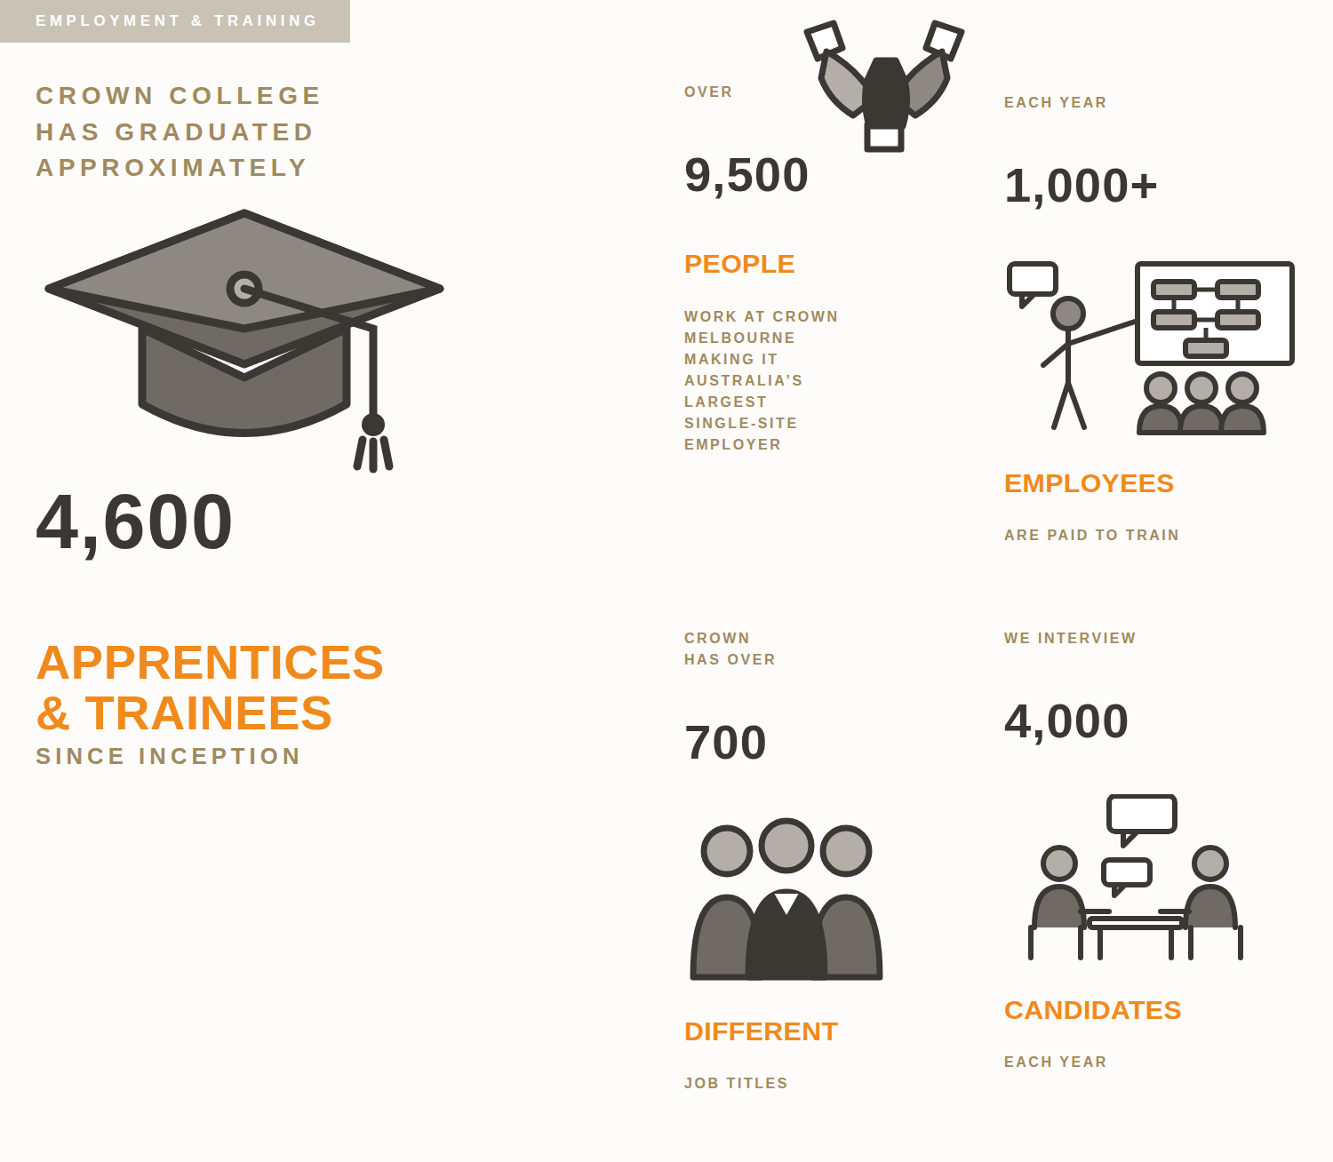Employment & Training
Crown College
has graduated
approximately
4,600
Apprentices
& Trainees
Since inception
Over
9,500
People
Work at Crown
Melbourne
making it
Australia’s
largest
single-site
employer
Each year
1,000+
Employees
Are paid to train
Crown
has over
700
Different
Job titles
We interview
4,000
Candidates
Each year